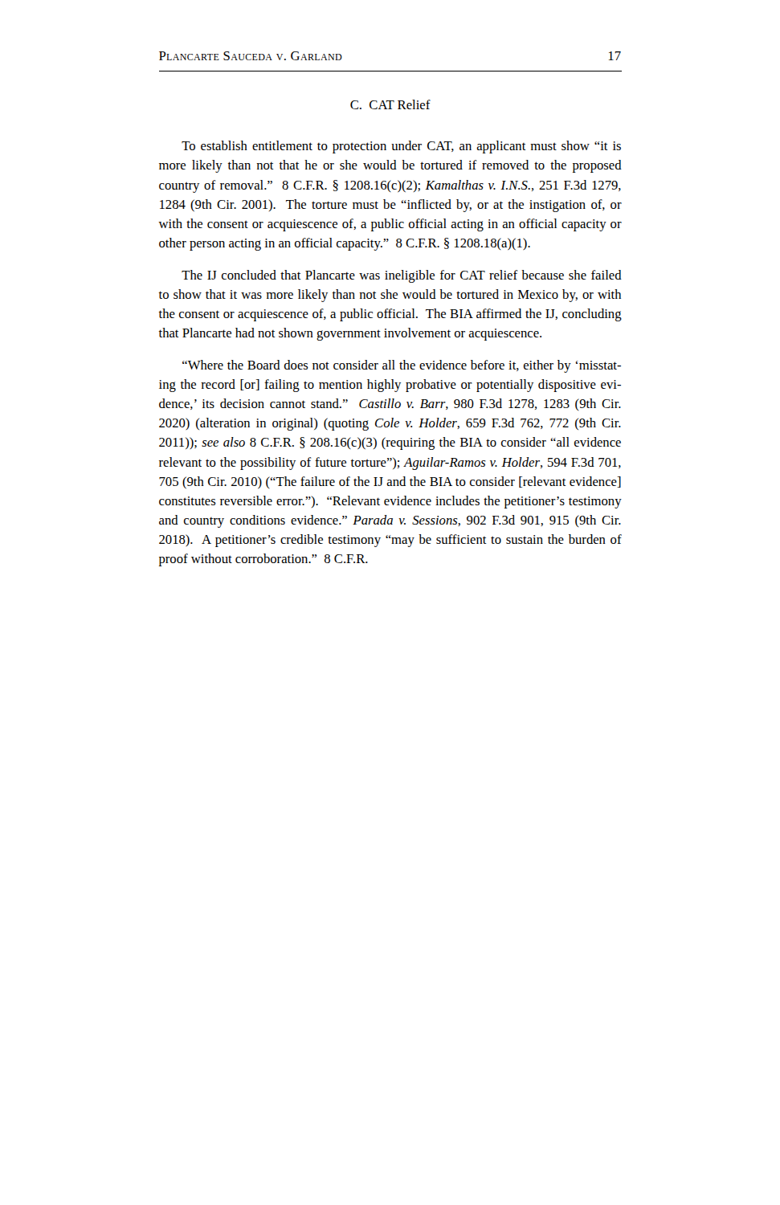Plancarte Sauceda v. Garland 17
C. CAT Relief
To establish entitlement to protection under CAT, an applicant must show “it is more likely than not that he or she would be tortured if removed to the proposed country of removal.” 8 C.F.R. § 1208.16(c)(2); Kamalthas v. I.N.S., 251 F.3d 1279, 1284 (9th Cir. 2001). The torture must be “inflicted by, or at the instigation of, or with the consent or acquiescence of, a public official acting in an official capacity or other person acting in an official capacity.” 8 C.F.R. § 1208.18(a)(1).
The IJ concluded that Plancarte was ineligible for CAT relief because she failed to show that it was more likely than not she would be tortured in Mexico by, or with the consent or acquiescence of, a public official. The BIA affirmed the IJ, concluding that Plancarte had not shown government involvement or acquiescence.
“Where the Board does not consider all the evidence before it, either by ‘misstating the record [or] failing to mention highly probative or potentially dispositive evidence,’ its decision cannot stand.” Castillo v. Barr, 980 F.3d 1278, 1283 (9th Cir. 2020) (alteration in original) (quoting Cole v. Holder, 659 F.3d 762, 772 (9th Cir. 2011)); see also 8 C.F.R. § 208.16(c)(3) (requiring the BIA to consider “all evidence relevant to the possibility of future torture”); Aguilar-Ramos v. Holder, 594 F.3d 701, 705 (9th Cir. 2010) (“The failure of the IJ and the BIA to consider [relevant evidence] constitutes reversible error.”). “Relevant evidence includes the petitioner’s testimony and country conditions evidence.” Parada v. Sessions, 902 F.3d 901, 915 (9th Cir. 2018). A petitioner’s credible testimony “may be sufficient to sustain the burden of proof without corroboration.” 8 C.F.R.